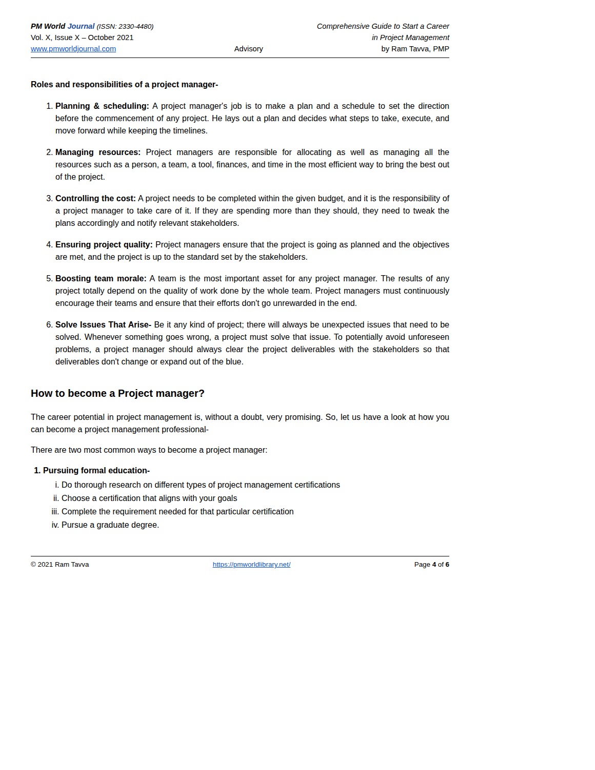PM World Journal (ISSN: 2330-4480)
Comprehensive Guide to Start a Career
Vol. X, Issue X – October 2021
in Project Management
www.pmworldjournal.com
Advisory
by Ram Tavva, PMP
Roles and responsibilities of a project manager-
Planning & scheduling: A project manager's job is to make a plan and a schedule to set the direction before the commencement of any project. He lays out a plan and decides what steps to take, execute, and move forward while keeping the timelines.
Managing resources: Project managers are responsible for allocating as well as managing all the resources such as a person, a team, a tool, finances, and time in the most efficient way to bring the best out of the project.
Controlling the cost: A project needs to be completed within the given budget, and it is the responsibility of a project manager to take care of it. If they are spending more than they should, they need to tweak the plans accordingly and notify relevant stakeholders.
Ensuring project quality: Project managers ensure that the project is going as planned and the objectives are met, and the project is up to the standard set by the stakeholders.
Boosting team morale: A team is the most important asset for any project manager. The results of any project totally depend on the quality of work done by the whole team. Project managers must continuously encourage their teams and ensure that their efforts don't go unrewarded in the end.
Solve Issues That Arise- Be it any kind of project; there will always be unexpected issues that need to be solved. Whenever something goes wrong, a project must solve that issue. To potentially avoid unforeseen problems, a project manager should always clear the project deliverables with the stakeholders so that deliverables don't change or expand out of the blue.
How to become a Project manager?
The career potential in project management is, without a doubt, very promising. So, let us have a look at how you can become a project management professional-
There are two most common ways to become a project manager:
Pursuing formal education-
Do thorough research on different types of project management certifications
Choose a certification that aligns with your goals
Complete the requirement needed for that particular certification
Pursue a graduate degree.
© 2021 Ram Tavva
https://pmworldlibrary.net/
Page 4 of 6